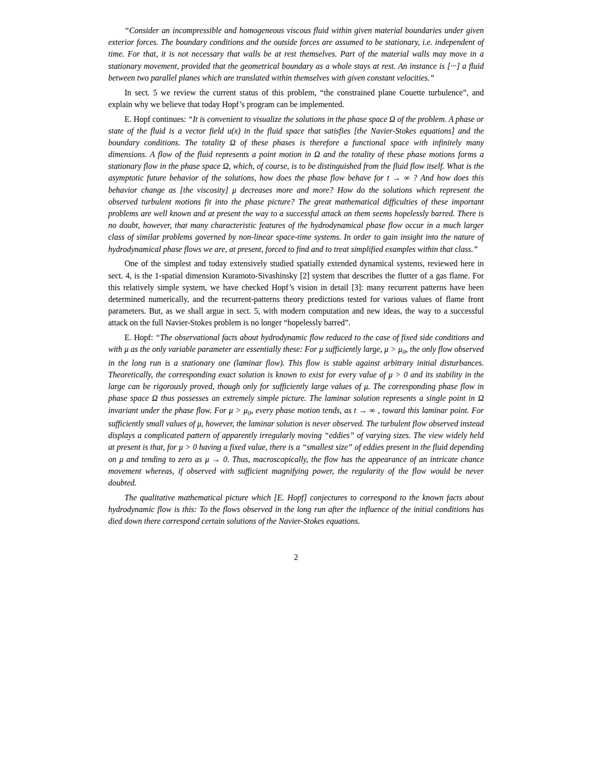“Consider an incompressible and homogeneous viscous fluid within given material boundaries under given exterior forces. The boundary conditions and the outside forces are assumed to be stationary, i.e. independent of time. For that, it is not necessary that walls be at rest themselves. Part of the material walls may move in a stationary movement, provided that the geometrical boundary as a whole stays at rest. An instance is [···] a fluid between two parallel planes which are translated within themselves with given constant velocities.”
In sect. 5 we review the current status of this problem, “the constrained plane Couette turbulence”, and explain why we believe that today Hopf’s program can be implemented.
E. Hopf continues: “It is convenient to visualize the solutions in the phase space Ω of the problem. A phase or state of the fluid is a vector field u(x) in the fluid space that satisfies [the Navier-Stokes equations] and the boundary conditions. The totality Ω of these phases is therefore a functional space with infinitely many dimensions. A flow of the fluid represents a point motion in Ω and the totality of these phase motions forms a stationary flow in the phase space Ω, which, of course, is to be distinguished from the fluid flow itself. What is the asymptotic future behavior of the solutions, how does the phase flow behave for t → ∞ ? And how does this behavior change as [the viscosity] μ decreases more and more? How do the solutions which represent the observed turbulent motions fit into the phase picture? The great mathematical difficulties of these important problems are well known and at present the way to a successful attack on them seems hopelessly barred. There is no doubt, however, that many characteristic features of the hydrodynamical phase flow occur in a much larger class of similar problems governed by non-linear space-time systems. In order to gain insight into the nature of hydrodynamical phase flows we are, at present, forced to find and to treat simplified examples within that class.”
One of the simplest and today extensively studied spatially extended dynamical systems, reviewed here in sect. 4, is the 1-spatial dimension Kuramoto-Sivashinsky [2] system that describes the flutter of a gas flame. For this relatively simple system, we have checked Hopf’s vision in detail [3]: many recurrent patterns have been determined numerically, and the recurrent-patterns theory predictions tested for various values of flame front parameters. But, as we shall argue in sect. 5, with modern computation and new ideas, the way to a successful attack on the full Navier-Stokes problem is no longer “hopelessly barred”.
E. Hopf: “The observational facts about hydrodynamic flow reduced to the case of fixed side conditions and with μ as the only variable parameter are essentially these: For μ sufficiently large, μ > μ0, the only flow observed in the long run is a stationary one (laminar flow). This flow is stable against arbitrary initial disturbances. Theoretically, the corresponding exact solution is known to exist for every value of μ > 0 and its stability in the large can be rigorously proved, though only for sufficiently large values of μ. The corresponding phase flow in phase space Ω thus possesses an extremely simple picture. The laminar solution represents a single point in Ω invariant under the phase flow. For μ > μ0, every phase motion tends, as t → ∞ , toward this laminar point. For sufficiently small values of μ, however, the laminar solution is never observed. The turbulent flow observed instead displays a complicated pattern of apparently irregularly moving “eddies” of varying sizes. The view widely held at present is that, for μ > 0 having a fixed value, there is a “smallest size” of eddies present in the fluid depending on μ and tending to zero as μ → 0. Thus, macroscopically, the flow has the appearance of an intricate chance movement whereas, if observed with sufficient magnifying power, the regularity of the flow would be never doubted.
The qualitative mathematical picture which [E. Hopf] conjectures to correspond to the known facts about hydrodynamic flow is this: To the flows observed in the long run after the influence of the initial conditions has died down there correspond certain solutions of the Navier-Stokes equations.
2